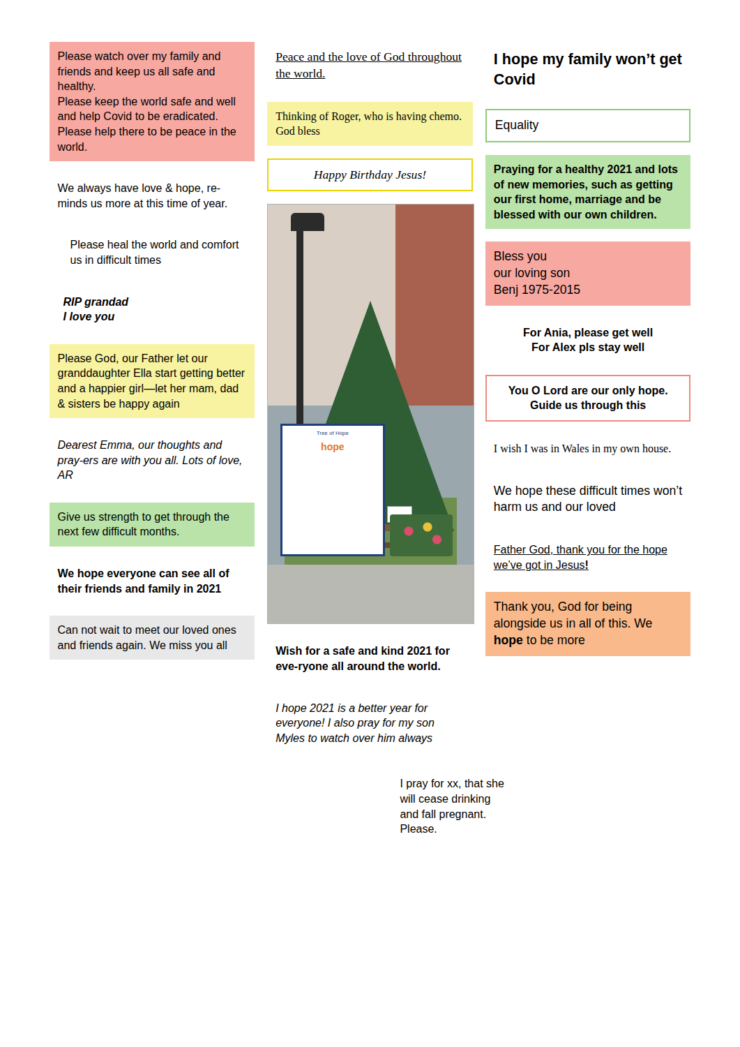Please watch over my family and friends and keep us all safe and healthy.
Please keep the world safe and well and help Covid to be eradicated. Please help there to be peace in the world.
We always have love & hope, re-minds us more at this time of year.
Please heal the world and comfort us in difficult times
RIP grandad
I love you
Please God, our Father let our granddaughter Ella start getting better and a happier girl—let her mam, dad & sisters be happy again
Dearest Emma, our thoughts and pray-ers are with you all. Lots of love, AR
Give us strength to get through the next few difficult months.
We hope everyone can see all of their friends and family in 2021
Can not wait to meet our loved ones and friends again. We miss you all
Peace and the love of God throughout the world.
Thinking of Roger, who is having chemo. God bless
Happy Birthday Jesus!
Tree of Hope
hope
Wish for a safe and kind 2021 for eve-ryone all around the world.
I hope 2021 is a better year for everyone! I also pray for my son Myles to watch over him always
I hope my family won’t get Covid
Equality
Praying for a healthy 2021 and lots of new memories, such as getting our first home, marriage and be blessed with our own children.
Bless you
our loving son
Benj 1975-2015
For Ania, please get well
For Alex pls stay well
You O Lord are our only hope. Guide us through this
I wish I was in Wales in my own house.
We hope these difficult times won’t harm us and our loved
Father God, thank you for the hope we’ve got in Jesus!
Thank you, God for being alongside us in all of this. We hope to be more
I pray for xx, that she will cease drinking and fall pregnant. Please.